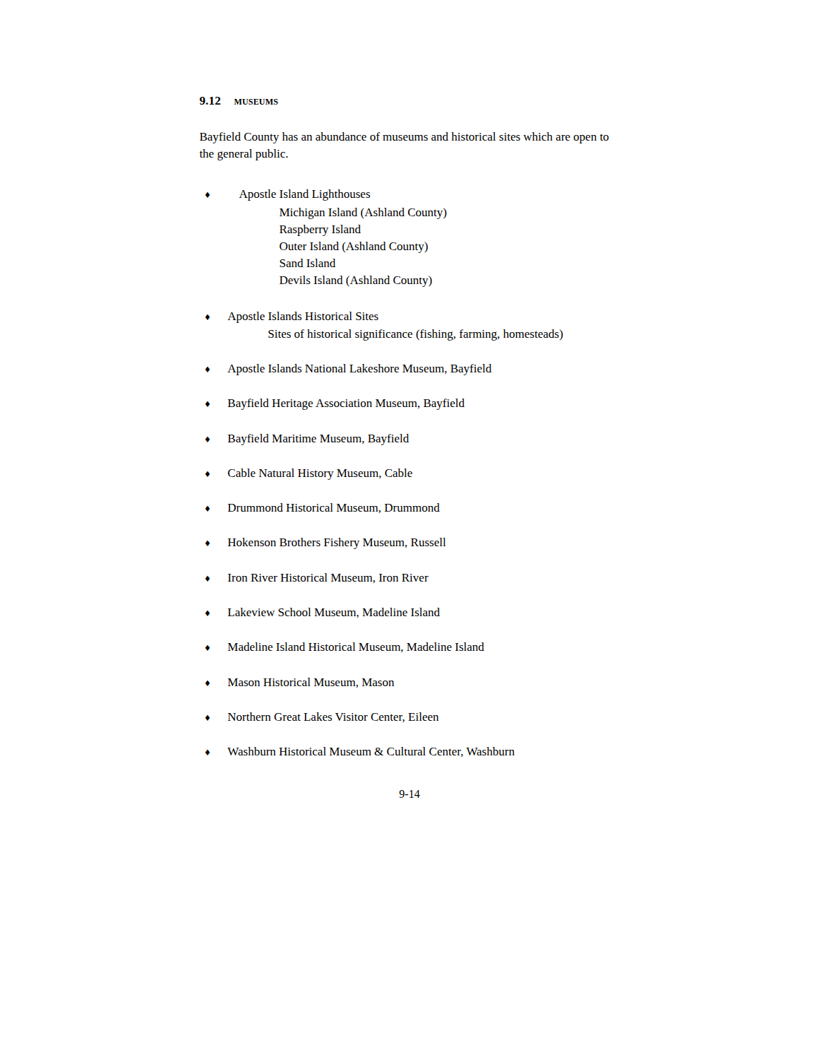9.12 Museums
Bayfield County has an abundance of museums and historical sites which are open to the general public.
Apostle Island Lighthouses
Michigan Island (Ashland County)
Raspberry Island
Outer Island (Ashland County)
Sand Island
Devils Island (Ashland County)
Apostle Islands Historical Sites
Sites of historical significance (fishing, farming, homesteads)
Apostle Islands National Lakeshore Museum, Bayfield
Bayfield Heritage Association Museum, Bayfield
Bayfield Maritime Museum, Bayfield
Cable Natural History Museum, Cable
Drummond Historical Museum, Drummond
Hokenson Brothers Fishery Museum, Russell
Iron River Historical Museum, Iron River
Lakeview School Museum, Madeline Island
Madeline Island Historical Museum, Madeline Island
Mason Historical Museum, Mason
Northern Great Lakes Visitor Center, Eileen
Washburn Historical Museum & Cultural Center, Washburn
9-14